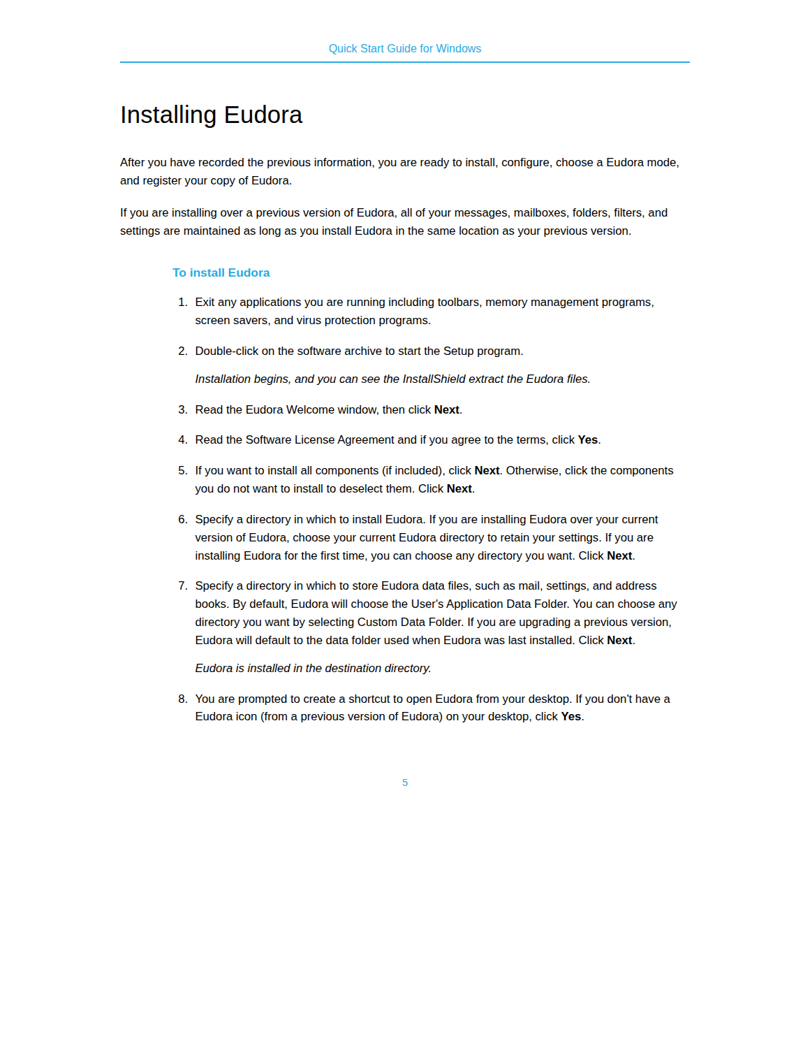Quick Start Guide for Windows
Installing Eudora
After you have recorded the previous information, you are ready to install, configure, choose a Eudora mode, and register your copy of Eudora.
If you are installing over a previous version of Eudora, all of your messages, mailboxes, folders, filters, and settings are maintained as long as you install Eudora in the same location as your previous version.
To install Eudora
Exit any applications you are running including toolbars, memory management programs, screen savers, and virus protection programs.
Double-click on the software archive to start the Setup program.
Installation begins, and you can see the InstallShield extract the Eudora files.
Read the Eudora Welcome window, then click Next.
Read the Software License Agreement and if you agree to the terms, click Yes.
If you want to install all components (if included), click Next. Otherwise, click the components you do not want to install to deselect them. Click Next.
Specify a directory in which to install Eudora. If you are installing Eudora over your current version of Eudora, choose your current Eudora directory to retain your settings. If you are installing Eudora for the first time, you can choose any directory you want. Click Next.
Specify a directory in which to store Eudora data files, such as mail, settings, and address books. By default, Eudora will choose the User's Application Data Folder. You can choose any directory you want by selecting Custom Data Folder. If you are upgrading a previous version, Eudora will default to the data folder used when Eudora was last installed. Click Next.
Eudora is installed in the destination directory.
You are prompted to create a shortcut to open Eudora from your desktop. If you don't have a Eudora icon (from a previous version of Eudora) on your desktop, click Yes.
5